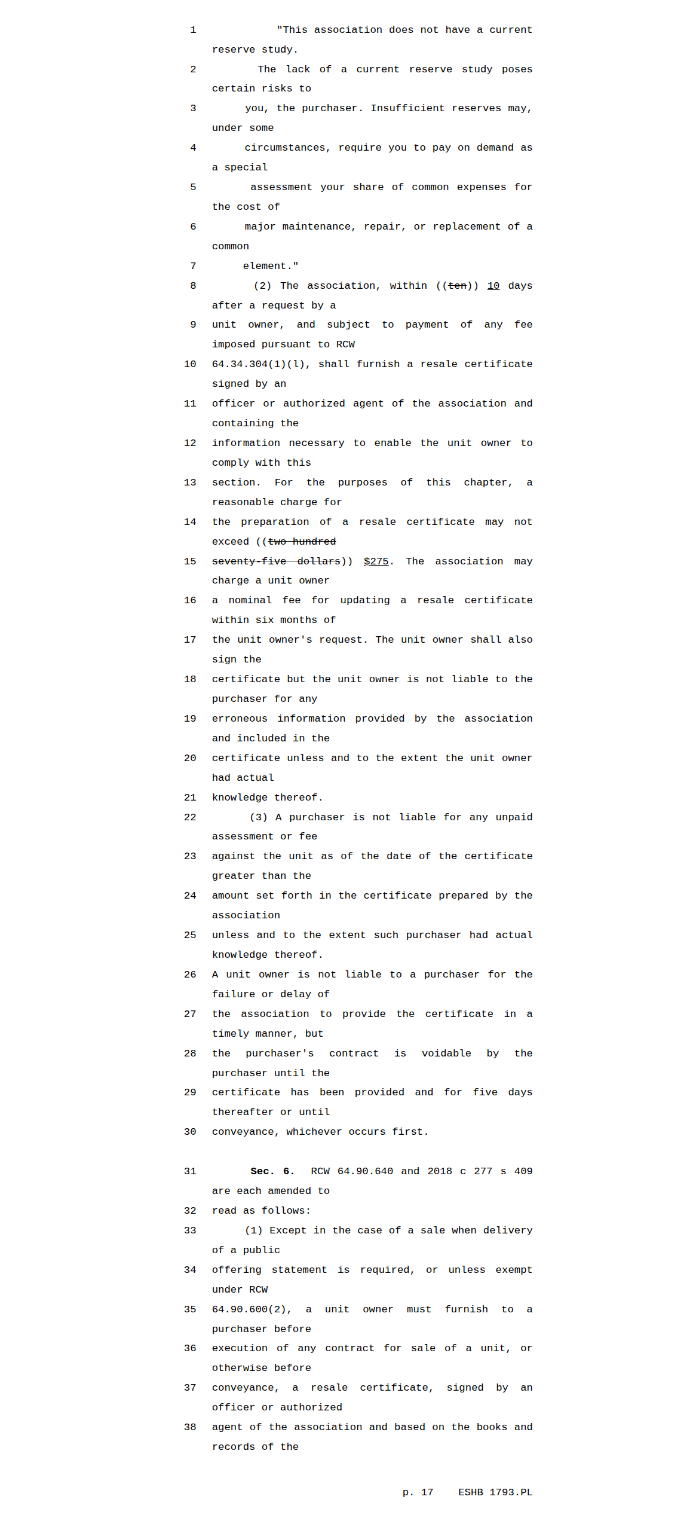1 "This association does not have a current reserve study.
2 The lack of a current reserve study poses certain risks to
3 you, the purchaser. Insufficient reserves may, under some
4 circumstances, require you to pay on demand as a special
5 assessment your share of common expenses for the cost of
6 major maintenance, repair, or replacement of a common
7 element."
8 (2) The association, within ((ten)) 10 days after a request by a
9 unit owner, and subject to payment of any fee imposed pursuant to RCW
1064.34.304(1)(l), shall furnish a resale certificate signed by an
11 officer or authorized agent of the association and containing the
12 information necessary to enable the unit owner to comply with this
13 section. For the purposes of this chapter, a reasonable charge for
14 the preparation of a resale certificate may not exceed ((two hundred
15 seventy-five dollars)) $275. The association may charge a unit owner
16 a nominal fee for updating a resale certificate within six months of
17 the unit owner's request. The unit owner shall also sign the
18 certificate but the unit owner is not liable to the purchaser for any
19 erroneous information provided by the association and included in the
20 certificate unless and to the extent the unit owner had actual
21 knowledge thereof.
22 (3) A purchaser is not liable for any unpaid assessment or fee
23 against the unit as of the date of the certificate greater than the
24 amount set forth in the certificate prepared by the association
25 unless and to the extent such purchaser had actual knowledge thereof.
26 A unit owner is not liable to a purchaser for the failure or delay of
27 the association to provide the certificate in a timely manner, but
28 the purchaser's contract is voidable by the purchaser until the
29 certificate has been provided and for five days thereafter or until
30 conveyance, whichever occurs first.
31 Sec. 6. RCW 64.90.640 and 2018 c 277 s 409 are each amended to
32 read as follows:
33 (1) Except in the case of a sale when delivery of a public
34 offering statement is required, or unless exempt under RCW
3564.90.600(2), a unit owner must furnish to a purchaser before
36 execution of any contract for sale of a unit, or otherwise before
37 conveyance, a resale certificate, signed by an officer or authorized
38 agent of the association and based on the books and records of the
p. 17 ESHB 1793.PL